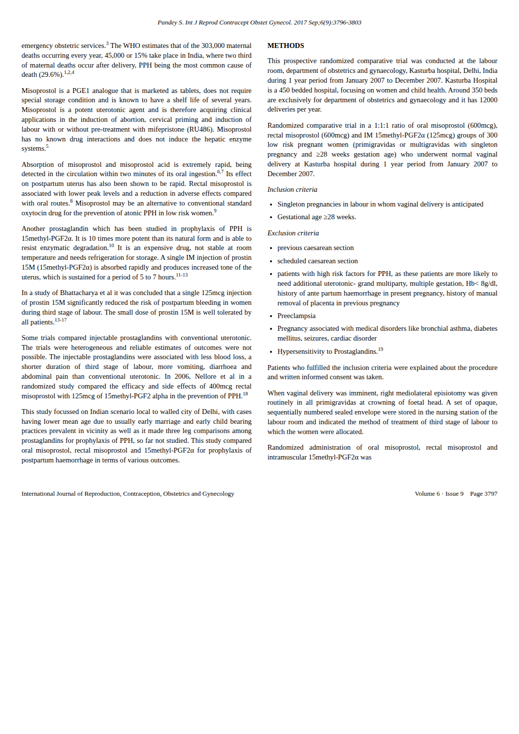Pandey S. Int J Reprod Contracept Obstet Gynecol. 2017 Sep;6(9):3796-3803
emergency obstetric services.3 The WHO estimates that of the 303,000 maternal deaths occurring every year, 45,000 or 15% take place in India, where two third of maternal deaths occur after delivery, PPH being the most common cause of death (29.6%).1,2,4
Misoprostol is a PGE1 analogue that is marketed as tablets, does not require special storage condition and is known to have a shelf life of several years. Misoprostol is a potent uterotonic agent and is therefore acquiring clinical applications in the induction of abortion, cervical priming and induction of labour with or without pre-treatment with mifepristone (RU486). Misoprostol has no known drug interactions and does not induce the hepatic enzyme systems.5
Absorption of misoprostol and misoprostol acid is extremely rapid, being detected in the circulation within two minutes of its oral ingestion.6,7 Its effect on postpartum uterus has also been shown to be rapid. Rectal misoprostol is associated with lower peak levels and a reduction in adverse effects compared with oral routes.8 Misoprostol may be an alternative to conventional standard oxytocin drug for the prevention of atonic PPH in low risk women.9
Another prostaglandin which has been studied in prophylaxis of PPH is 15methyl-PGF2α. It is 10 times more potent than its natural form and is able to resist enzymatic degradation.10 It is an expensive drug, not stable at room temperature and needs refrigeration for storage. A single IM injection of prostin 15M (15methyl-PGF2α) is absorbed rapidly and produces increased tone of the uterus, which is sustained for a period of 5 to 7 hours.11-13
In a study of Bhattacharya et al it was concluded that a single 125mcg injection of prostin 15M significantly reduced the risk of postpartum bleeding in women during third stage of labour. The small dose of prostin 15M is well tolerated by all patients.13-17
Some trials compared injectable prostaglandins with conventional uterotonic. The trials were heterogeneous and reliable estimates of outcomes were not possible. The injectable prostaglandins were associated with less blood loss, a shorter duration of third stage of labour, more vomiting, diarrhoea and abdominal pain than conventional uterotonic. In 2006, Nellore et al in a randomized study compared the efficacy and side effects of 400mcg rectal misoprostol with 125mcg of 15methyl-PGF2 alpha in the prevention of PPH.18
This study focussed on Indian scenario local to walled city of Delhi, with cases having lower mean age due to usually early marriage and early child bearing practices prevalent in vicinity as well as it made three leg comparisons among prostaglandins for prophylaxis of PPH, so far not studied. This study compared oral misoprostol, rectal misoprostol and 15methyl-PGF2α for prophylaxis of postpartum haemorrhage in terms of various outcomes.
METHODS
This prospective randomized comparative trial was conducted at the labour room, department of obstetrics and gynaecology, Kasturba hospital, Delhi, India during 1 year period from January 2007 to December 2007. Kasturba Hospital is a 450 bedded hospital, focusing on women and child health. Around 350 beds are exclusively for department of obstetrics and gynaecology and it has 12000 deliveries per year.
Randomized comparative trial in a 1:1:1 ratio of oral misoprostol (600mcg), rectal misoprostol (600mcg) and IM 15methyl-PGF2α (125mcg) groups of 300 low risk pregnant women (primigravidas or multigravidas with singleton pregnancy and ≥28 weeks gestation age) who underwent normal vaginal delivery at Kasturba hospital during 1 year period from January 2007 to December 2007.
Inclusion criteria
Singleton pregnancies in labour in whom vaginal delivery is anticipated
Gestational age ≥28 weeks.
Exclusion criteria
previous caesarean section
scheduled caesarean section
patients with high risk factors for PPH, as these patients are more likely to need additional uterotonic- grand multiparty, multiple gestation, Hb< 8g/dl, history of ante partum haemorrhage in present pregnancy, history of manual removal of placenta in previous pregnancy
Preeclampsia
Pregnancy associated with medical disorders like bronchial asthma, diabetes mellitus, seizures, cardiac disorder
Hypersensitivity to Prostaglandins.19
Patients who fulfilled the inclusion criteria were explained about the procedure and written informed consent was taken.
When vaginal delivery was imminent, right mediolateral episiotomy was given routinely in all primigravidas at crowning of foetal head. A set of opaque, sequentially numbered sealed envelope were stored in the nursing station of the labour room and indicated the method of treatment of third stage of labour to which the women were allocated.
Randomized administration of oral misoprostol, rectal misoprostol and intramuscular 15methyl-PGF2α was
International Journal of Reproduction, Contraception, Obstetrics and Gynecology
Volume 6 · Issue 9 Page 3797